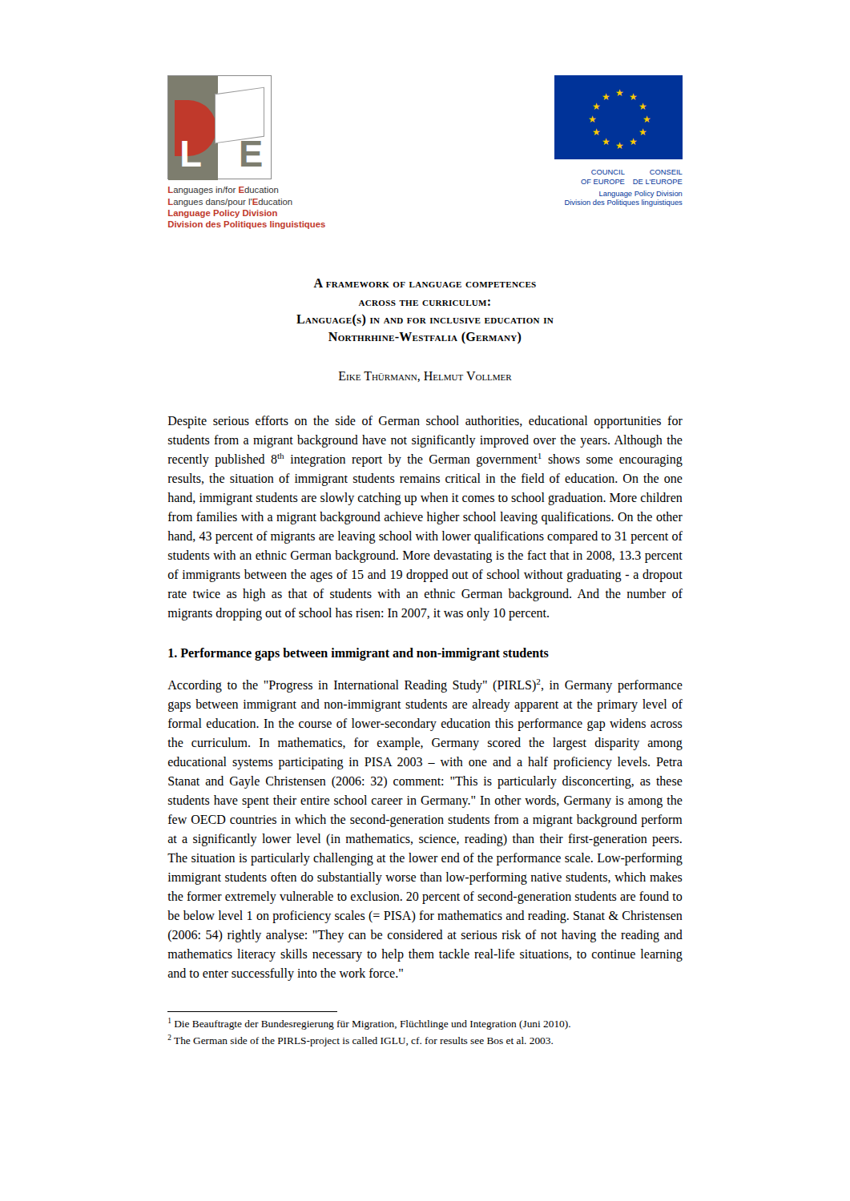L
E
Languages in/for Education
Langues dans/pour l'Education
Language Policy Division
Division des Politiques linguistiques
★ ★ ★ ★ ★ ★ ★ ★ ★ ★ ★ ★
COUNCIL
OF EUROPE CONSEIL
DE L'EUROPE
Language Policy Division
Division des Politiques linguistiques
A framework of language competences across the curriculum: Language(s) in and for inclusive education in Northrhine-Westfalia (Germany)
Eike Thürmann, Helmut Vollmer
Despite serious efforts on the side of German school authorities, educational opportunities for students from a migrant background have not significantly improved over the years. Although the recently published 8th integration report by the German government1 shows some encouraging results, the situation of immigrant students remains critical in the field of education. On the one hand, immigrant students are slowly catching up when it comes to school graduation. More children from families with a migrant background achieve higher school leaving qualifications. On the other hand, 43 percent of migrants are leaving school with lower qualifications compared to 31 percent of students with an ethnic German background. More devastating is the fact that in 2008, 13.3 percent of immigrants between the ages of 15 and 19 dropped out of school without graduating - a dropout rate twice as high as that of students with an ethnic German background. And the number of migrants dropping out of school has risen: In 2007, it was only 10 percent.
1. Performance gaps between immigrant and non-immigrant students
According to the "Progress in International Reading Study" (PIRLS)2, in Germany performance gaps between immigrant and non-immigrant students are already apparent at the primary level of formal education. In the course of lower-secondary education this performance gap widens across the curriculum. In mathematics, for example, Germany scored the largest disparity among educational systems participating in PISA 2003 – with one and a half proficiency levels. Petra Stanat and Gayle Christensen (2006: 32) comment: "This is particularly disconcerting, as these students have spent their entire school career in Germany." In other words, Germany is among the few OECD countries in which the second-generation students from a migrant background perform at a significantly lower level (in mathematics, science, reading) than their first-generation peers. The situation is particularly challenging at the lower end of the performance scale. Low-performing immigrant students often do substantially worse than low-performing native students, which makes the former extremely vulnerable to exclusion. 20 percent of second-generation students are found to be below level 1 on proficiency scales (= PISA) for mathematics and reading. Stanat & Christensen (2006: 54) rightly analyse: "They can be considered at serious risk of not having the reading and mathematics literacy skills necessary to help them tackle real-life situations, to continue learning and to enter successfully into the work force."
1 Die Beauftragte der Bundesregierung für Migration, Flüchtlinge und Integration (Juni 2010).
2 The German side of the PIRLS-project is called IGLU, cf. for results see Bos et al. 2003.